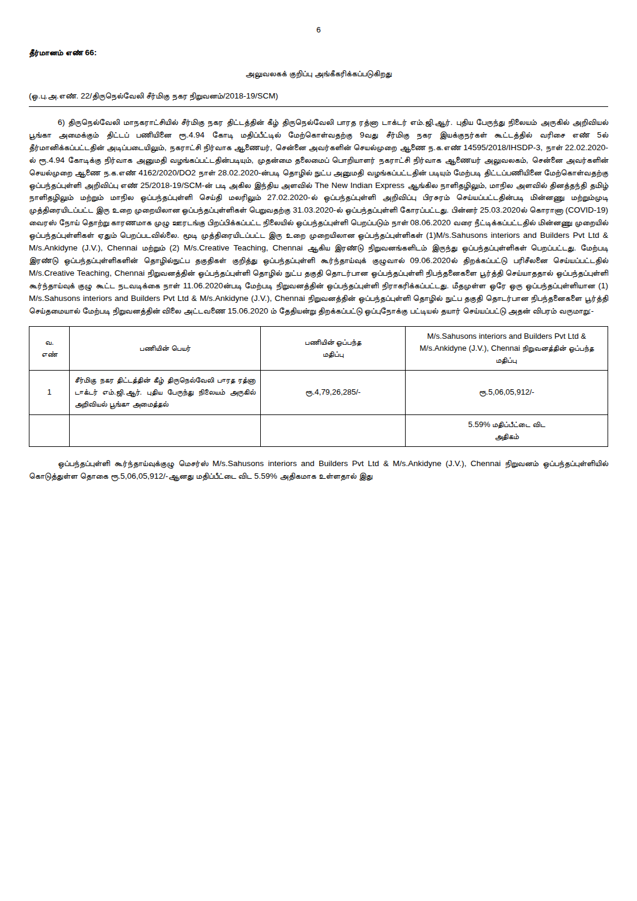6
தீர்மானம் எண் 66:
அலுவலகக் குறிப்பு அங்கீகரிக்கப்படுகிறது
(ஒ.பு.அ.எண். 22/திருநெல்வேலி சீர்மிகு நகர நிறுவனம்/2018-19/SCM)
6) திருநெல்வேலி மாநகராட்சியில் சீர்மிகு நகர திட்டத்தின் கீழ் திருநெல்வேலி பாரத ரத்னா டாக்டர் எம்.ஜி.ஆர். புதிய பேருந்து நிலையம் அருகில் அறிவியல் பூங்கா அமைக்கும் திட்டப் பணியினை ரூ.4.94 கோடி மதிப்பீட்டில் மேற்கொள்வதற்கு 9வது சீர்மிகு நகர இயக்குநர்கள் கூட்டத்தில் வரிசை எண் 5ல் தீர்மானிக்கப்பட்டதின் அடிப்படையிலும், நகராட்சி நிர்வாக ஆணையர், சென்னை அவர்களின் செயல்முறை ஆணை ந.க.எண் 14595/2018/IHSDP-3, நாள் 22.02.2020-ல் ரூ.4.94 கோடிக்கு நிர்வாக அனுமதி வழங்கப்பட்டதின்படியும், முதன்மை தலைமைப் பொறியாளர் நகராட்சி நிர்வாக ஆணையர் அலுவலகம், சென்னை அவர்களின் செயல்முறை ஆணை ந.க.எண் 4162/2020/DO2 நாள் 28.02.2020-ன்படி தொழில் நுட்ப அனுமதி வழங்கப்பட்டதின் படியும் மேற்படி திட்டப்பணியினை மேற்கொள்வதற்கு ஒப்பந்தப்புள்ளி அறிவிப்பு எண் 25/2018-19/SCM-ன் படி அகில இந்திய அளவில் The New Indian Express ஆங்கில நாளிதழிலும், மாநில அளவில் தினத்தந்தி தமிழ் நாளிதழிலும் மற்றும் மாநில ஒப்பந்தப்புள்ளி செய்தி மலரிலும் 27.02.2020-ல் ஒப்பந்தப்புள்ளி அறிவிப்பு பிரசுரம் செய்யப்பட்டதின்படி மின்னணு மற்றும்முடி முத்திரையிடப்பட்ட இரு உறை முறையிலான ஒப்பந்தப்புள்ளிகள் பெறுவதற்கு 31.03.2020-ல் ஒப்பந்தப்புள்ளி கோரப்பட்டது. பின்னர் 25.03.2020ல் கொரானா (COVID-19) வைரஸ் நோய் தொற்று காரணமாக முழு ஊரடங்கு பிறப்பிக்கப்பட்ட நிலையில் ஒப்பந்தப்புள்ளி பெறப்படும் நாள் 08.06.2020 வரை நீட்டிக்கப்பட்டதில் மின்னணு முறையில் ஒப்பந்தப்புள்ளிகள் ஏதும் பெறப்படவில்லை. மூடி முத்திரையிடப்பட்ட இரு உறை முறையிலான ஒப்பந்தப்புள்ளிகள் (1)M/s.Sahusons interiors and Builders Pvt Ltd & M/s.Ankidyne (J.V.), Chennai மற்றும் (2) M/s.Creative Teaching, Chennai ஆகிய இரண்டு நிறுவனங்களிடம் இருந்து ஒப்பந்தப்புள்ளிகள் பெறப்பட்டது. மேற்படி இரண்டு ஒப்பந்தப்புள்ளிகளின் தொழில்நுட்ப தகுதிகள் குறித்து ஒப்பந்தப்புள்ளி கூர்ந்தாய்வுக் குழுவால் 09.06.2020ல் திறக்கப்பட்டு பரிசீலனை செய்யப்பட்டதில் M/s.Creative Teaching, Chennai நிறுவனத்தின் ஒப்பந்தப்புள்ளி தொழில் நுட்ப தகுதி தொடர்பான ஒப்பந்தப்புள்ளி நிபந்தனைகளை பூர்த்தி செய்யாததால் ஒப்பந்தப்புள்ளி கூர்ந்தாய்வுக் குழு கூட்ட நடவடிக்கை நாள் 11.06.2020ன்படி மேற்படி நிறுவனத்தின் ஒப்பந்தப்புள்ளி நிராகரிக்கப்பட்டது. மீதமுள்ள ஒரே ஒரு ஒப்பந்தப்புள்ளியான (1) M/s.Sahusons interiors and Builders Pvt Ltd & M/s.Ankidyne (J.V.), Chennai நிறுவனத்தின் ஒப்பந்தப்புள்ளி தொழில் நுட்ப தகுதி தொடர்பான நிபந்தனைகளை பூர்த்தி செய்தமையால் மேற்படி நிறுவனத்தின் விலை அட்டவணை 15.06.2020 ம் தேதியன்று திறக்கப்பட்டு ஒப்புநோக்கு பட்டியல் தயார் செய்யப்பட்டு அதன் விபரம் வருமாறு:-
| வ. எண் | பணியின் பெயர் | பணியின் ஒப்பந்த மதிப்பு | M/s.Sahusons interiors and Builders Pvt Ltd & M/s.Ankidyne (J.V.), Chennai நிறுவனத்தின் ஒப்பந்த மதிப்பு |
| --- | --- | --- | --- |
| 1 | சீர்மிகு நகர திட்டத்தின் கீழ் திருநெல்வேலி பாரத ரத்னா டாக்டர் எம்.ஜி.ஆர். புதிய பேருந்து நிலையம் அருகில் அறிவியல் பூங்கா அமைத்தல் | ரூ.4,79,26,285/- | ரூ.5,06,05,912/- |
| | | | 5.59% மதிப்பீட்டை விட அதிகம் |
ஒப்பந்தப்புள்ளி கூர்ந்தாய்வுக்குழு மெசர்ஸ் M/s.Sahusons interiors and Builders Pvt Ltd & M/s.Ankidyne (J.V.), Chennai நிறுவனம் ஒப்பந்தப்புள்ளியில் கொடுத்துள்ள தொகை ரூ.5,06,05,912/-ஆனது மதிப்பீட்டை விட 5.59% அதிகமாக உள்ளதால் இது